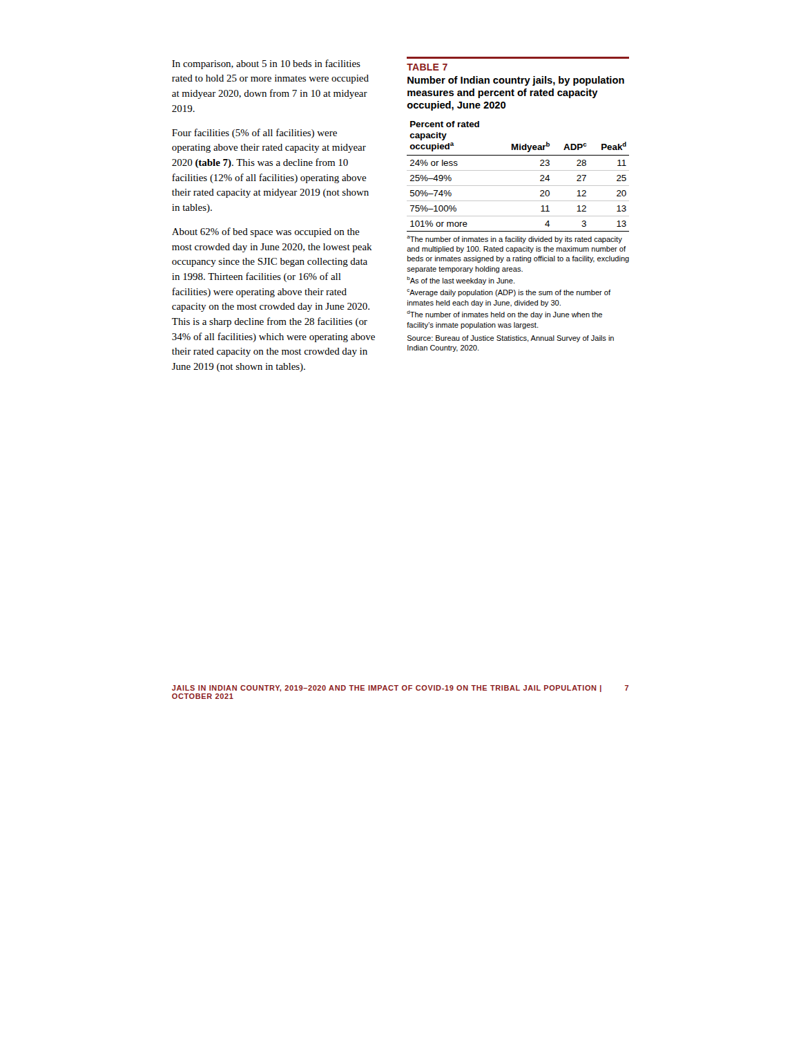In comparison, about 5 in 10 beds in facilities rated to hold 25 or more inmates were occupied at midyear 2020, down from 7 in 10 at midyear 2019.
Four facilities (5% of all facilities) were operating above their rated capacity at midyear 2020 (table 7). This was a decline from 10 facilities (12% of all facilities) operating above their rated capacity at midyear 2019 (not shown in tables).
About 62% of bed space was occupied on the most crowded day in June 2020, the lowest peak occupancy since the SJIC began collecting data in 1998. Thirteen facilities (or 16% of all facilities) were operating above their rated capacity on the most crowded day in June 2020. This is a sharp decline from the 28 facilities (or 34% of all facilities) which were operating above their rated capacity on the most crowded day in June 2019 (not shown in tables).
TABLE 7
Number of Indian country jails, by population measures and percent of rated capacity occupied, June 2020
| Percent of rated capacity occupied a | Midyear b | ADP c | Peak d |
| --- | --- | --- | --- |
| 24% or less | 23 | 28 | 11 |
| 25%–49% | 24 | 27 | 25 |
| 50%–74% | 20 | 12 | 20 |
| 75%–100% | 11 | 12 | 13 |
| 101% or more | 4 | 3 | 13 |
aThe number of inmates in a facility divided by its rated capacity and multiplied by 100. Rated capacity is the maximum number of beds or inmates assigned by a rating official to a facility, excluding separate temporary holding areas.
bAs of the last weekday in June.
cAverage daily population (ADP) is the sum of the number of inmates held each day in June, divided by 30.
dThe number of inmates held on the day in June when the facility’s inmate population was largest.
Source: Bureau of Justice Statistics, Annual Survey of Jails in Indian Country, 2020.
JAILS IN INDIAN COUNTRY, 2019–2020 AND THE IMPACT OF COVID-19 ON THE TRIBAL JAIL POPULATION | OCTOBER 2021 7